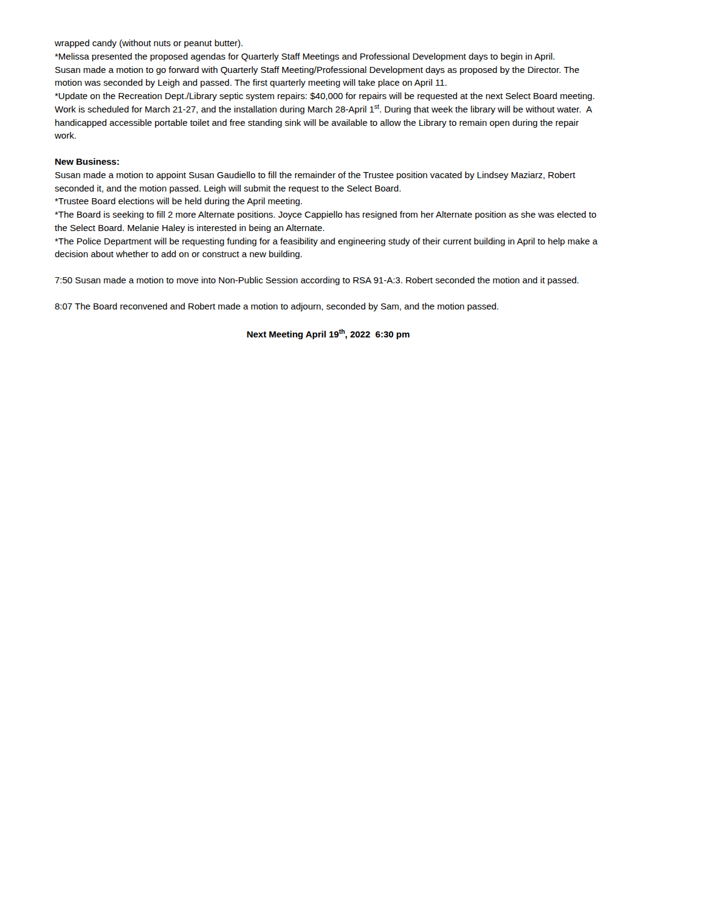wrapped candy (without nuts or peanut butter).
*Melissa presented the proposed agendas for Quarterly Staff Meetings and Professional Development days to begin in April.
Susan made a motion to go forward with Quarterly Staff Meeting/Professional Development days as proposed by the Director. The motion was seconded by Leigh and passed. The first quarterly meeting will take place on April 11.
*Update on the Recreation Dept./Library septic system repairs: $40,000 for repairs will be requested at the next Select Board meeting. Work is scheduled for March 21-27, and the installation during March 28-April 1st. During that week the library will be without water. A handicapped accessible portable toilet and free standing sink will be available to allow the Library to remain open during the repair work.
New Business:
Susan made a motion to appoint Susan Gaudiello to fill the remainder of the Trustee position vacated by Lindsey Maziarz, Robert seconded it, and the motion passed. Leigh will submit the request to the Select Board.
*Trustee Board elections will be held during the April meeting.
*The Board is seeking to fill 2 more Alternate positions. Joyce Cappiello has resigned from her Alternate position as she was elected to the Select Board. Melanie Haley is interested in being an Alternate.
*The Police Department will be requesting funding for a feasibility and engineering study of their current building in April to help make a decision about whether to add on or construct a new building.
7:50 Susan made a motion to move into Non-Public Session according to RSA 91-A:3. Robert seconded the motion and it passed.
8:07 The Board reconvened and Robert made a motion to adjourn, seconded by Sam, and the motion passed.
Next Meeting April 19th, 2022 6:30 pm